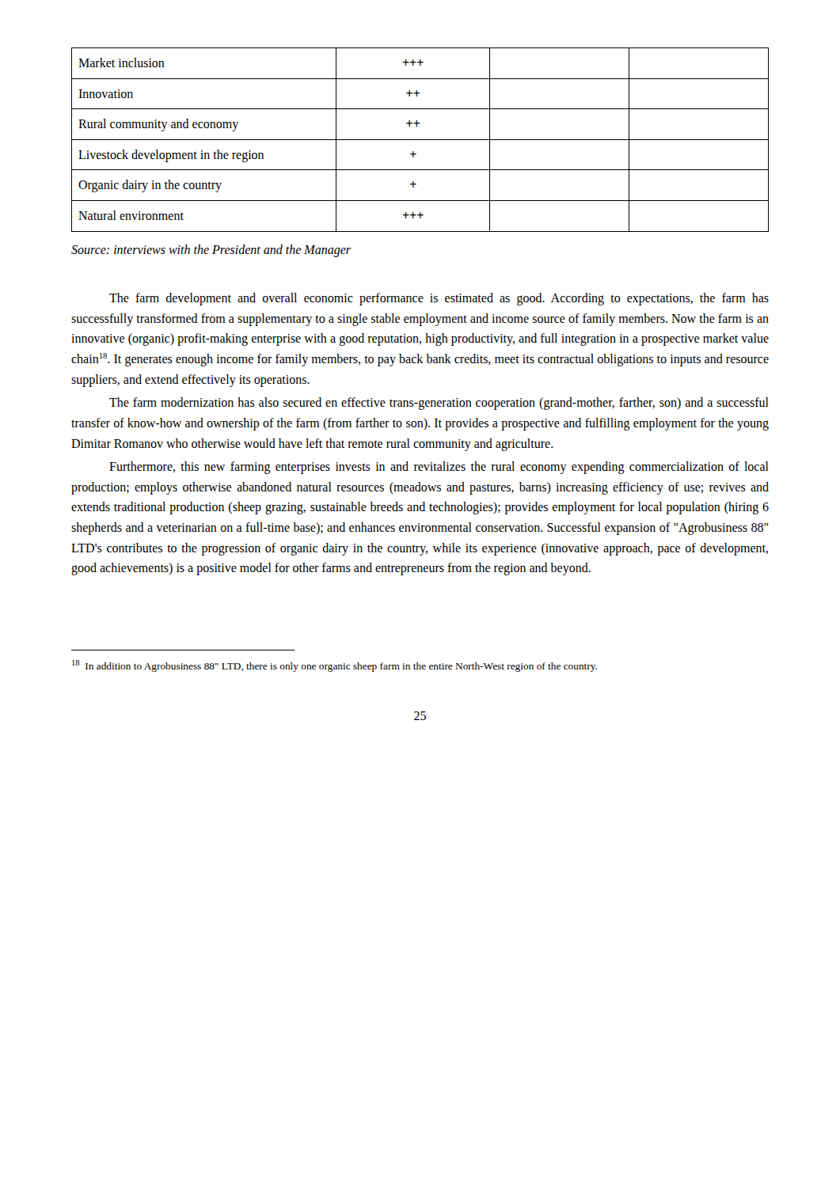| Market inclusion | +++ | | |
| Innovation | ++ | | |
| Rural community and economy | ++ | | |
| Livestock development in the region | + | | |
| Organic dairy in the country | + | | |
| Natural environment | +++ | | |
Source: interviews with the President and the Manager
The farm development and overall economic performance is estimated as good. According to expectations, the farm has successfully transformed from a supplementary to a single stable employment and income source of family members. Now the farm is an innovative (organic) profit-making enterprise with a good reputation, high productivity, and full integration in a prospective market value chain18. It generates enough income for family members, to pay back bank credits, meet its contractual obligations to inputs and resource suppliers, and extend effectively its operations.
The farm modernization has also secured en effective trans-generation cooperation (grand-mother, farther, son) and a successful transfer of know-how and ownership of the farm (from farther to son). It provides a prospective and fulfilling employment for the young Dimitar Romanov who otherwise would have left that remote rural community and agriculture.
Furthermore, this new farming enterprises invests in and revitalizes the rural economy expending commercialization of local production; employs otherwise abandoned natural resources (meadows and pastures, barns) increasing efficiency of use; revives and extends traditional production (sheep grazing, sustainable breeds and technologies); provides employment for local population (hiring 6 shepherds and a veterinarian on a full-time base); and enhances environmental conservation. Successful expansion of "Agrobusiness 88" LTD's contributes to the progression of organic dairy in the country, while its experience (innovative approach, pace of development, good achievements) is a positive model for other farms and entrepreneurs from the region and beyond.
18 In addition to Agrobusiness 88" LTD, there is only one organic sheep farm in the entire North-West region of the country.
25